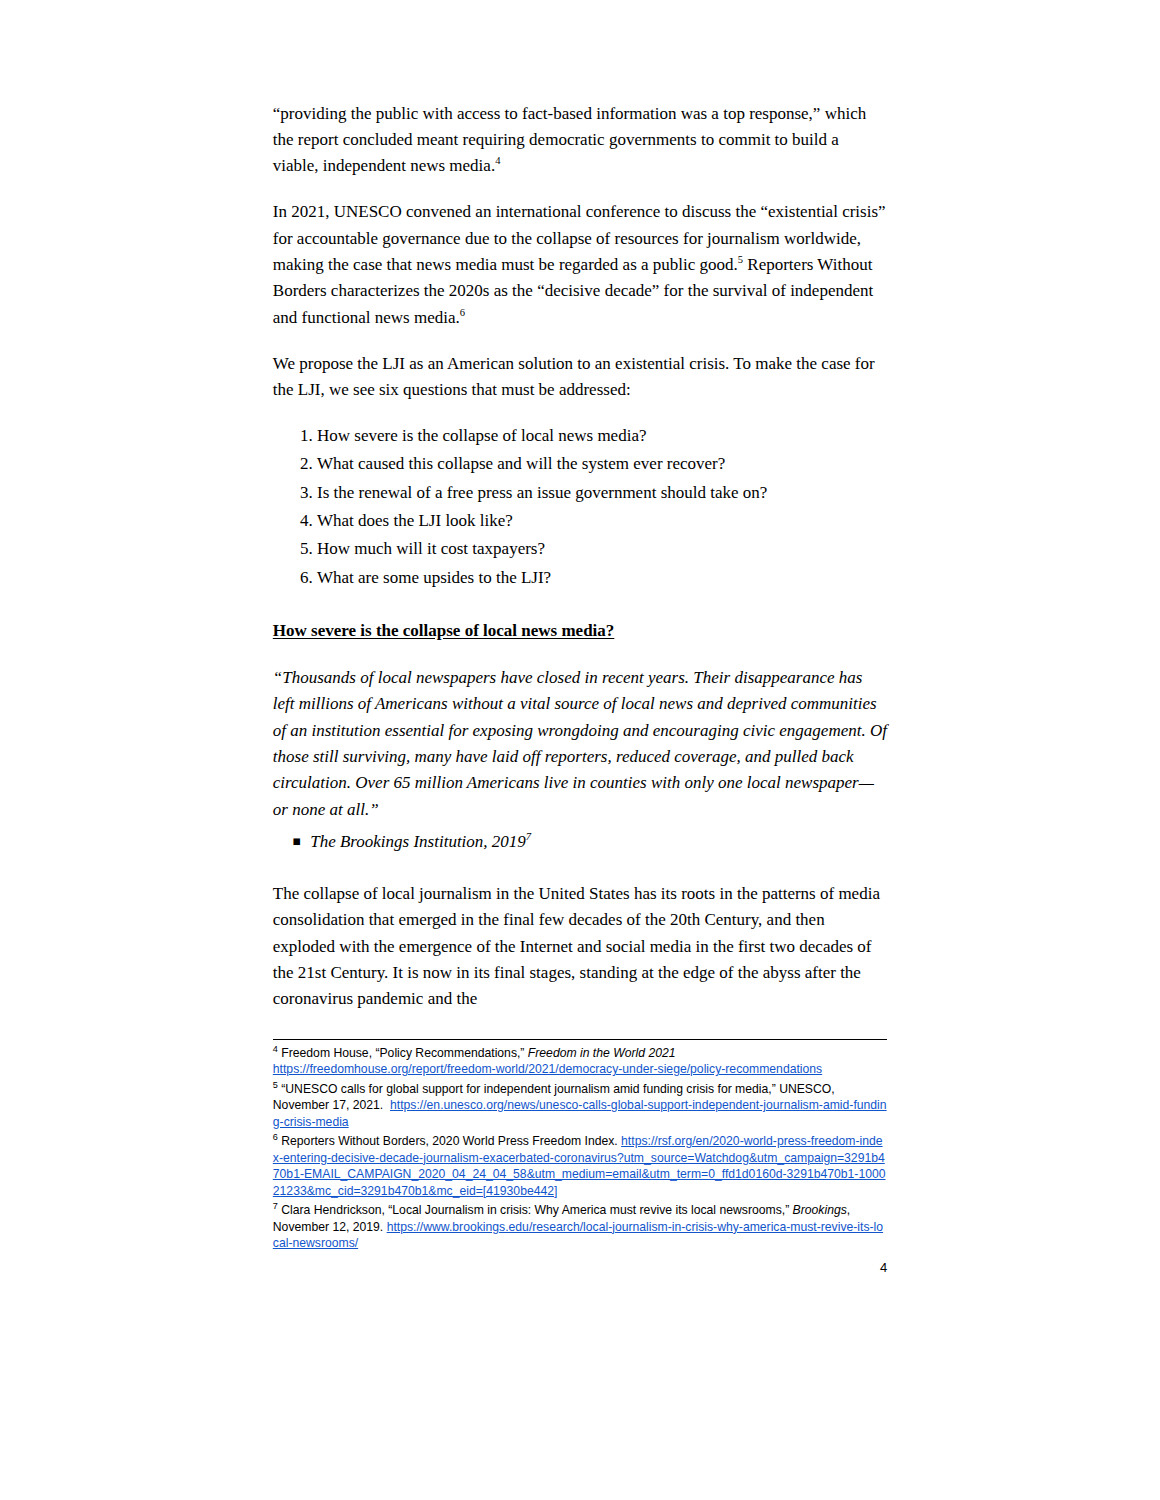“providing the public with access to fact-based information was a top response,” which the report concluded meant requiring democratic governments to commit to build a viable, independent news media.4
In 2021, UNESCO convened an international conference to discuss the “existential crisis” for accountable governance due to the collapse of resources for journalism worldwide, making the case that news media must be regarded as a public good.5 Reporters Without Borders characterizes the 2020s as the “decisive decade” for the survival of independent and functional news media.6
We propose the LJI as an American solution to an existential crisis. To make the case for the LJI, we see six questions that must be addressed:
How severe is the collapse of local news media?
What caused this collapse and will the system ever recover?
Is the renewal of a free press an issue government should take on?
What does the LJI look like?
How much will it cost taxpayers?
What are some upsides to the LJI?
How severe is the collapse of local news media?
“Thousands of local newspapers have closed in recent years. Their disappearance has left millions of Americans without a vital source of local news and deprived communities of an institution essential for exposing wrongdoing and encouraging civic engagement. Of those still surviving, many have laid off reporters, reduced coverage, and pulled back circulation. Over 65 million Americans live in counties with only one local newspaper—or none at all.”
The Brookings Institution, 20197
The collapse of local journalism in the United States has its roots in the patterns of media consolidation that emerged in the final few decades of the 20th Century, and then exploded with the emergence of the Internet and social media in the first two decades of the 21st Century. It is now in its final stages, standing at the edge of the abyss after the coronavirus pandemic and the
4 Freedom House, “Policy Recommendations,” Freedom in the World 2021
https://freedomhouse.org/report/freedom-world/2021/democracy-under-siege/policy-recommendations
5 “UNESCO calls for global support for independent journalism amid funding crisis for media,” UNESCO, November 17, 2021. https://en.unesco.org/news/unesco-calls-global-support-independent-journalism-amid-funding-crisis-media
6 Reporters Without Borders, 2020 World Press Freedom Index. https://rsf.org/en/2020-world-press-freedom-index-entering-decisive-decade-journalism-exacerbated-coronavirus?utm_source=Watchdog&utm_campaign=3291b470b1-EMAIL_CAMPAIGN_2020_04_24_04_58&utm_medium=email&utm_term=0_ffd1d0160d-3291b470b1-100021233&mc_cid=3291b470b1&mc_eid=[41930be442]
7 Clara Hendrickson, “Local Journalism in crisis: Why America must revive its local newsrooms,” Brookings, November 12, 2019. https://www.brookings.edu/research/local-journalism-in-crisis-why-america-must-revive-its-local-newsrooms/
4